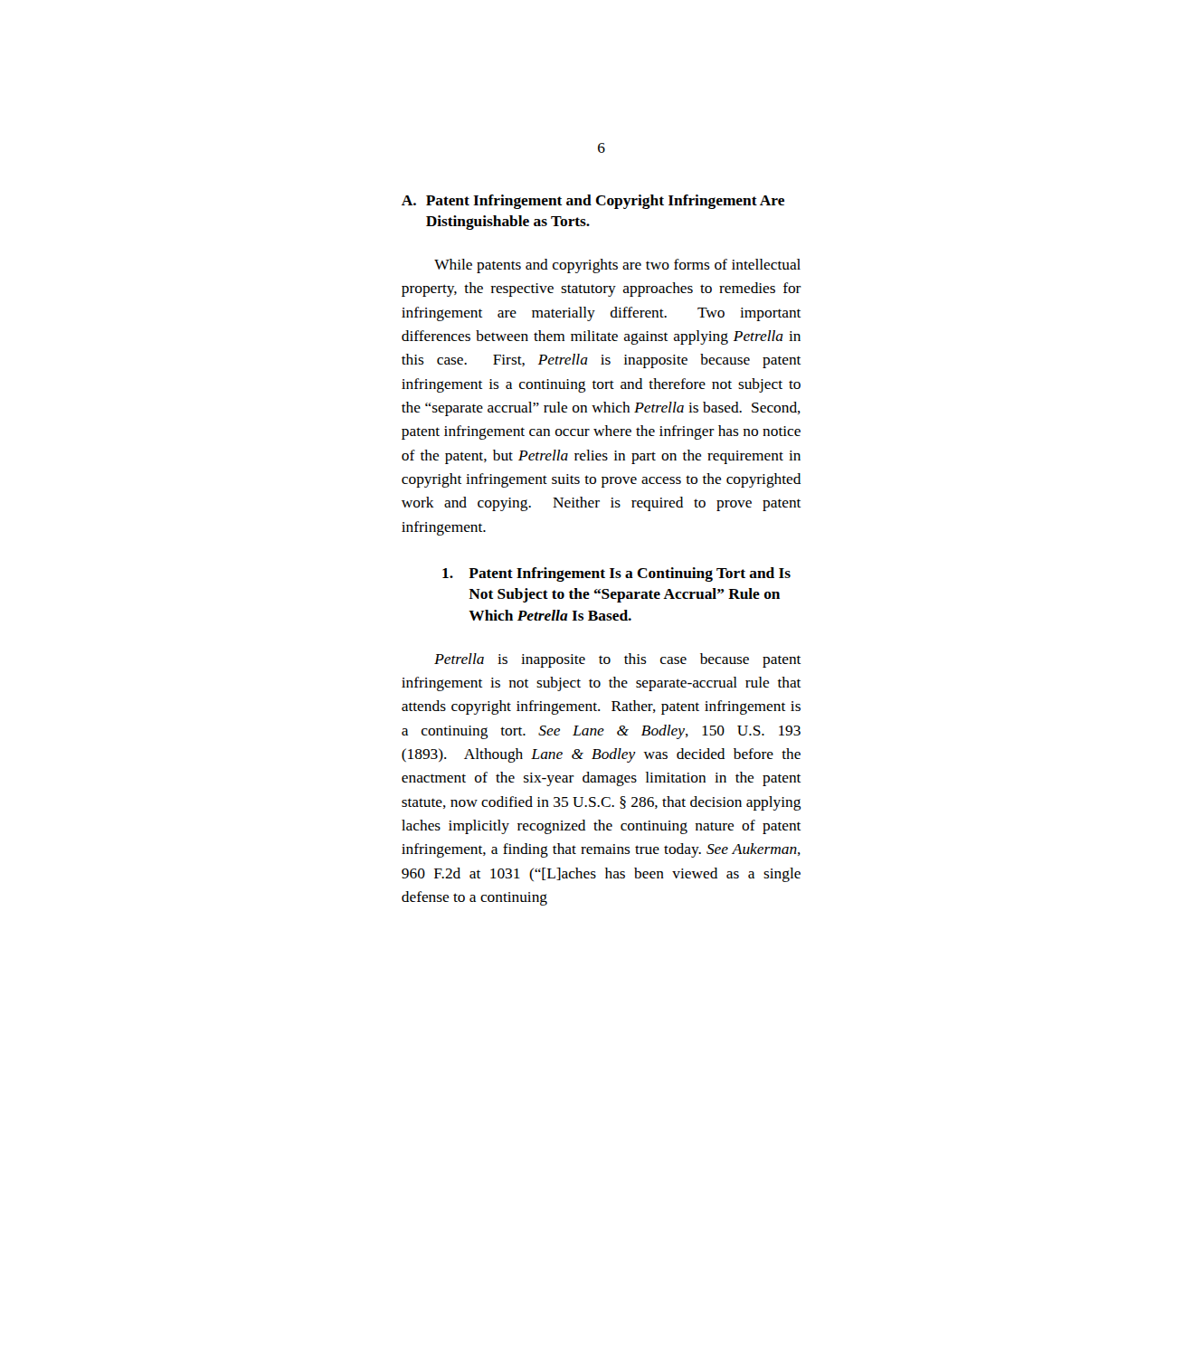6
A. Patent Infringement and Copyright Infringement Are Distinguishable as Torts.
While patents and copyrights are two forms of intellectual property, the respective statutory approaches to remedies for infringement are materially different. Two important differences between them militate against applying Petrella in this case. First, Petrella is inapposite because patent infringement is a continuing tort and therefore not subject to the “separate accrual” rule on which Petrella is based. Second, patent infringement can occur where the infringer has no notice of the patent, but Petrella relies in part on the requirement in copyright infringement suits to prove access to the copyrighted work and copying. Neither is required to prove patent infringement.
1. Patent Infringement Is a Continuing Tort and Is Not Subject to the “Separate Accrual” Rule on Which Petrella Is Based.
Petrella is inapposite to this case because patent infringement is not subject to the separate-accrual rule that attends copyright infringement. Rather, patent infringement is a continuing tort. See Lane & Bodley, 150 U.S. 193 (1893). Although Lane & Bodley was decided before the enactment of the six-year damages limitation in the patent statute, now codified in 35 U.S.C. § 286, that decision applying laches implicitly recognized the continuing nature of patent infringement, a finding that remains true today. See Aukerman, 960 F.2d at 1031 (“[L]aches has been viewed as a single defense to a continuing